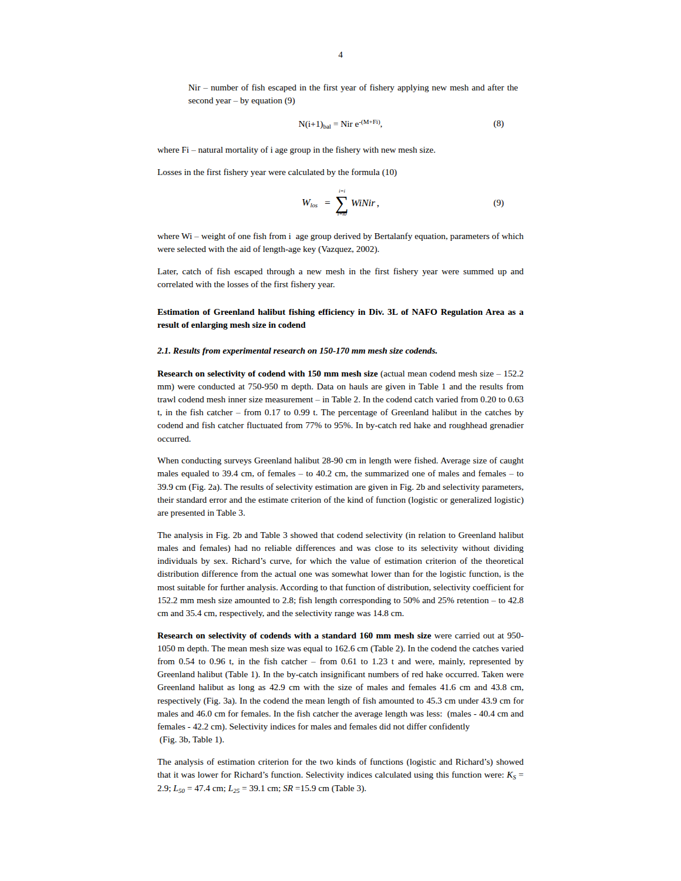4
Nir – number of fish escaped in the first year of fishery applying new mesh and after the second year – by equation (9)
N(i+1)bal = Nir e-(M+Fi), (8)
where Fi – natural mortality of i age group in the fishery with new mesh size.
Losses in the first fishery year were calculated by the formula (10)
Wlos = i=i ∑ i=i0 WiNir , (9)
where Wi – weight of one fish from i age group derived by Bertalanfy equation, parameters of which were selected with the aid of length-age key (Vazquez, 2002).
Later, catch of fish escaped through a new mesh in the first fishery year were summed up and correlated with the losses of the first fishery year.
Estimation of Greenland halibut fishing efficiency in Div. 3L of NAFO Regulation Area as a result of enlarging mesh size in codend
2.1. Results from experimental research on 150-170 mm mesh size codends.
Research on selectivity of codend with 150 mm mesh size (actual mean codend mesh size – 152.2 mm) were conducted at 750-950 m depth. Data on hauls are given in Table 1 and the results from trawl codend mesh inner size measurement – in Table 2. In the codend catch varied from 0.20 to 0.63 t, in the fish catcher – from 0.17 to 0.99 t. The percentage of Greenland halibut in the catches by codend and fish catcher fluctuated from 77% to 95%. In by-catch red hake and roughhead grenadier occurred.
When conducting surveys Greenland halibut 28-90 cm in length were fished. Average size of caught males equaled to 39.4 cm, of females – to 40.2 cm, the summarized one of males and females – to 39.9 cm (Fig. 2a). The results of selectivity estimation are given in Fig. 2b and selectivity parameters, their standard error and the estimate criterion of the kind of function (logistic or generalized logistic) are presented in Table 3.
The analysis in Fig. 2b and Table 3 showed that codend selectivity (in relation to Greenland halibut males and females) had no reliable differences and was close to its selectivity without dividing individuals by sex. Richard’s curve, for which the value of estimation criterion of the theoretical distribution difference from the actual one was somewhat lower than for the logistic function, is the most suitable for further analysis. According to that function of distribution, selectivity coefficient for 152.2 mm mesh size amounted to 2.8; fish length corresponding to 50% and 25% retention – to 42.8 cm and 35.4 cm, respectively, and the selectivity range was 14.8 cm.
Research on selectivity of codends with a standard 160 mm mesh size were carried out at 950-1050 m depth. The mean mesh size was equal to 162.6 cm (Table 2). In the codend the catches varied from 0.54 to 0.96 t, in the fish catcher – from 0.61 to 1.23 t and were, mainly, represented by Greenland halibut (Table 1). In the by-catch insignificant numbers of red hake occurred. Taken were Greenland halibut as long as 42.9 cm with the size of males and females 41.6 cm and 43.8 cm, respectively (Fig. 3a). In the codend the mean length of fish amounted to 45.3 cm under 43.9 cm for males and 46.0 cm for females. In the fish catcher the average length was less: (males - 40.4 cm and females - 42.2 cm). Selectivity indices for males and females did not differ confidently
(Fig. 3b, Table 1).
The analysis of estimation criterion for the two kinds of functions (logistic and Richard’s) showed that it was lower for Richard’s function. Selectivity indices calculated using this function were: KS = 2.9; L50 = 47.4 cm; L25 = 39.1 cm; SR =15.9 cm (Table 3).